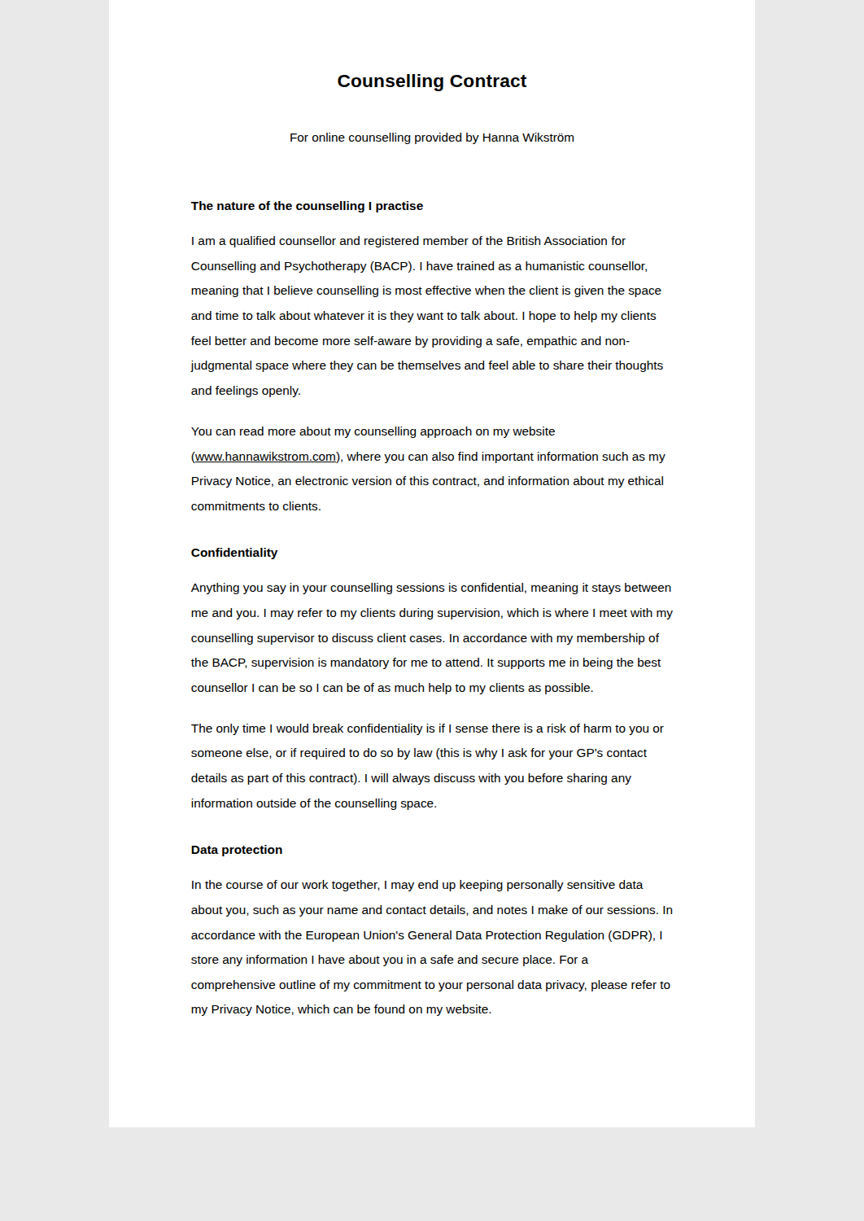Counselling Contract
For online counselling provided by Hanna Wikström
The nature of the counselling I practise
I am a qualified counsellor and registered member of the British Association for Counselling and Psychotherapy (BACP). I have trained as a humanistic counsellor, meaning that I believe counselling is most effective when the client is given the space and time to talk about whatever it is they want to talk about. I hope to help my clients feel better and become more self-aware by providing a safe, empathic and non-judgmental space where they can be themselves and feel able to share their thoughts and feelings openly.
You can read more about my counselling approach on my website (www.hannawikstrom.com), where you can also find important information such as my Privacy Notice, an electronic version of this contract, and information about my ethical commitments to clients.
Confidentiality
Anything you say in your counselling sessions is confidential, meaning it stays between me and you. I may refer to my clients during supervision, which is where I meet with my counselling supervisor to discuss client cases. In accordance with my membership of the BACP, supervision is mandatory for me to attend. It supports me in being the best counsellor I can be so I can be of as much help to my clients as possible.
The only time I would break confidentiality is if I sense there is a risk of harm to you or someone else, or if required to do so by law (this is why I ask for your GP's contact details as part of this contract). I will always discuss with you before sharing any information outside of the counselling space.
Data protection
In the course of our work together, I may end up keeping personally sensitive data about you, such as your name and contact details, and notes I make of our sessions. In accordance with the European Union's General Data Protection Regulation (GDPR), I store any information I have about you in a safe and secure place. For a comprehensive outline of my commitment to your personal data privacy, please refer to my Privacy Notice, which can be found on my website.